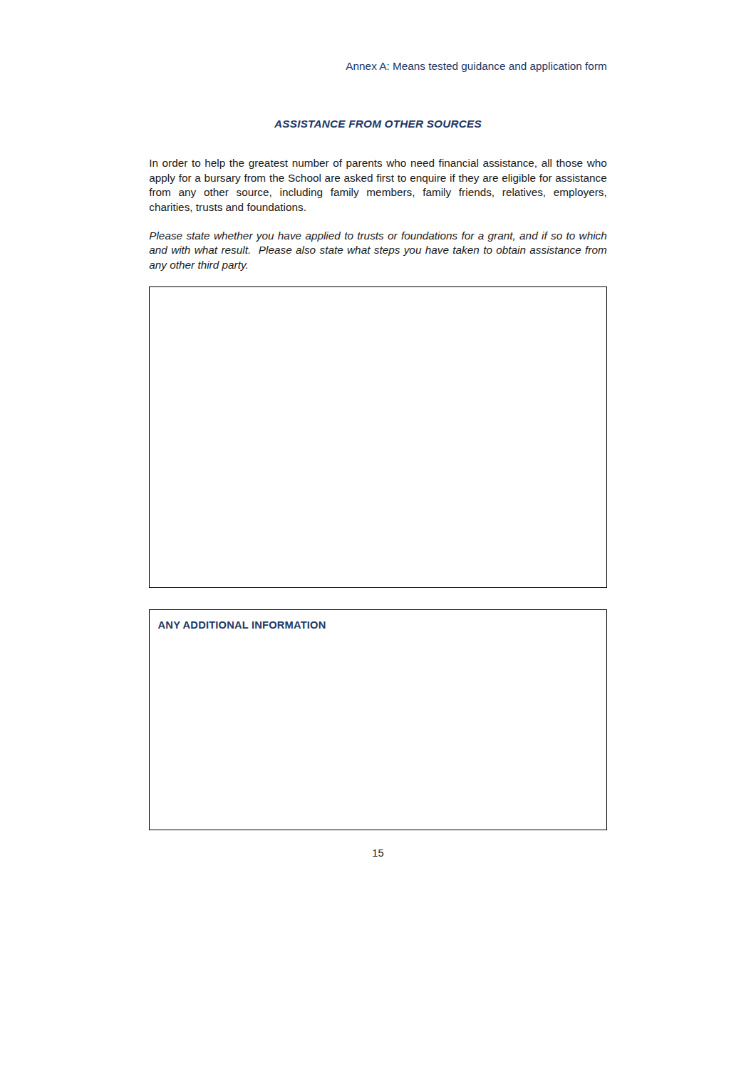Annex A: Means tested guidance and application form
ASSISTANCE FROM OTHER SOURCES
In order to help the greatest number of parents who need financial assistance, all those who apply for a bursary from the School are asked first to enquire if they are eligible for assistance from any other source, including family members, family friends, relatives, employers, charities, trusts and foundations.
Please state whether you have applied to trusts or foundations for a grant, and if so to which and with what result. Please also state what steps you have taken to obtain assistance from any other third party.
ANY ADDITIONAL INFORMATION
15